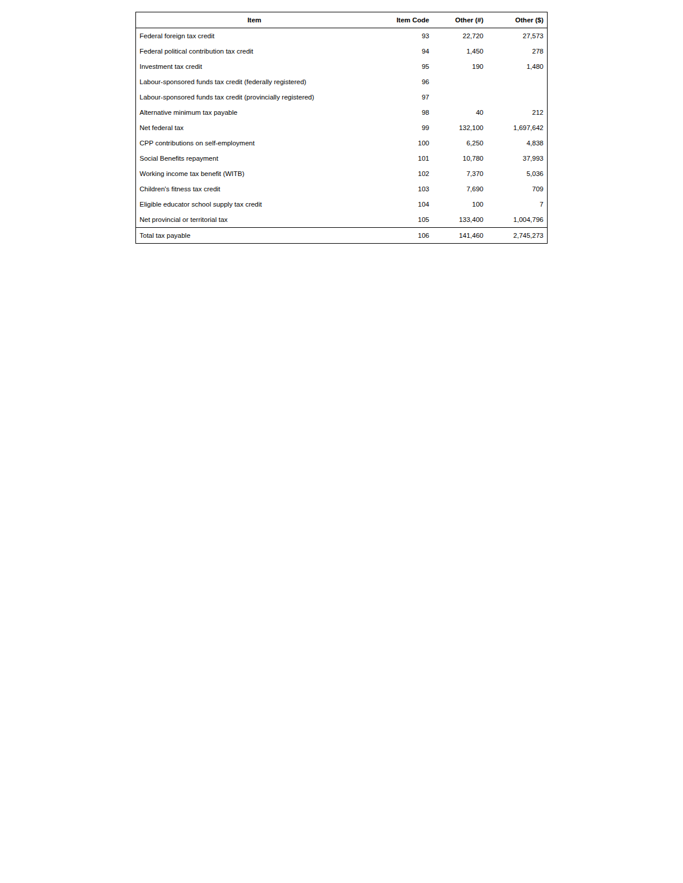| Item | Item Code | Other (#) | Other ($) |
| --- | --- | --- | --- |
| Federal foreign tax credit | 93 | 22,720 | 27,573 |
| Federal political contribution tax credit | 94 | 1,450 | 278 |
| Investment tax credit | 95 | 190 | 1,480 |
| Labour-sponsored funds tax credit (federally registered) | 96 | | |
| Labour-sponsored funds tax credit (provincially registered) | 97 | | |
| Alternative minimum tax payable | 98 | 40 | 212 |
| Net federal tax | 99 | 132,100 | 1,697,642 |
| CPP contributions on self-employment | 100 | 6,250 | 4,838 |
| Social Benefits repayment | 101 | 10,780 | 37,993 |
| Working income tax benefit (WITB) | 102 | 7,370 | 5,036 |
| Children's fitness tax credit | 103 | 7,690 | 709 |
| Eligible educator school supply tax credit | 104 | 100 | 7 |
| Net provincial or territorial tax | 105 | 133,400 | 1,004,796 |
| Total tax payable | 106 | 141,460 | 2,745,273 |